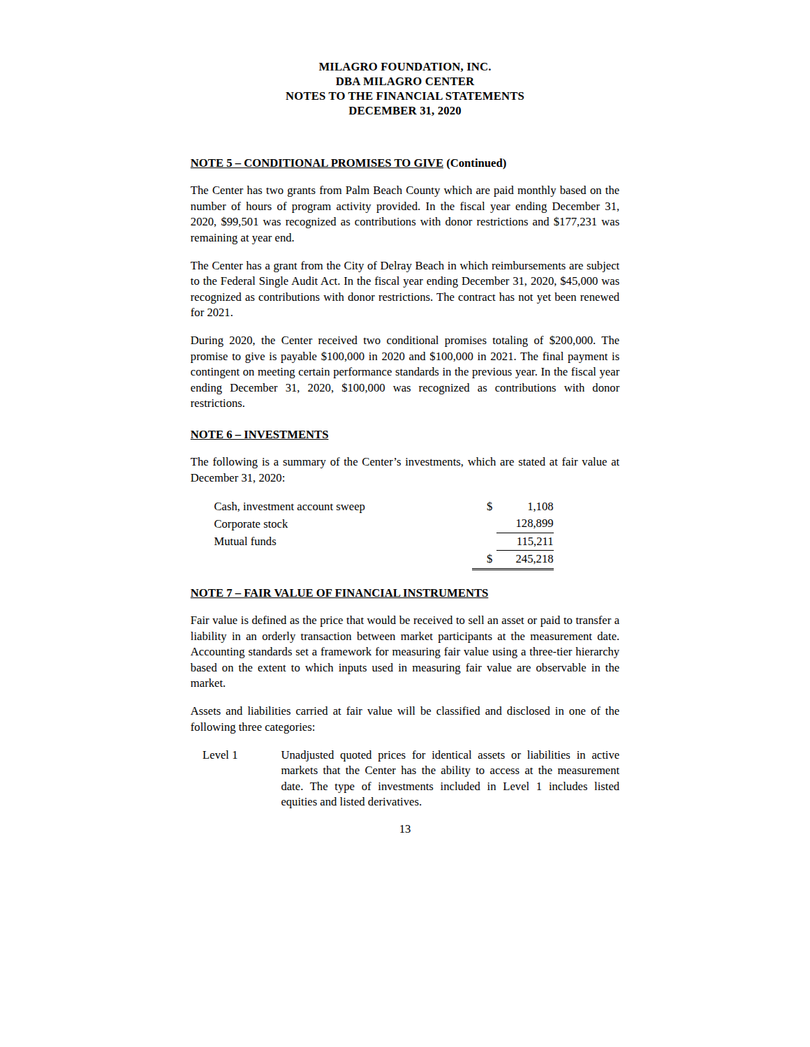MILAGRO FOUNDATION, INC.
DBA MILAGRO CENTER
NOTES TO THE FINANCIAL STATEMENTS
DECEMBER 31, 2020
NOTE 5 – CONDITIONAL PROMISES TO GIVE (Continued)
The Center has two grants from Palm Beach County which are paid monthly based on the number of hours of program activity provided. In the fiscal year ending December 31, 2020, $99,501 was recognized as contributions with donor restrictions and $177,231 was remaining at year end.
The Center has a grant from the City of Delray Beach in which reimbursements are subject to the Federal Single Audit Act. In the fiscal year ending December 31, 2020, $45,000 was recognized as contributions with donor restrictions. The contract has not yet been renewed for 2021.
During 2020, the Center received two conditional promises totaling of $200,000. The promise to give is payable $100,000 in 2020 and $100,000 in 2021. The final payment is contingent on meeting certain performance standards in the previous year. In the fiscal year ending December 31, 2020, $100,000 was recognized as contributions with donor restrictions.
NOTE 6 – INVESTMENTS
The following is a summary of the Center’s investments, which are stated at fair value at December 31, 2020:
| Cash, investment account sweep | $ | 1,108 |
| Corporate stock | | 128,899 |
| Mutual funds | | 115,211 |
| | $ | 245,218 |
NOTE 7 – FAIR VALUE OF FINANCIAL INSTRUMENTS
Fair value is defined as the price that would be received to sell an asset or paid to transfer a liability in an orderly transaction between market participants at the measurement date. Accounting standards set a framework for measuring fair value using a three-tier hierarchy based on the extent to which inputs used in measuring fair value are observable in the market.
Assets and liabilities carried at fair value will be classified and disclosed in one of the following three categories:
Level 1
Unadjusted quoted prices for identical assets or liabilities in active markets that the Center has the ability to access at the measurement date. The type of investments included in Level 1 includes listed equities and listed derivatives.
13